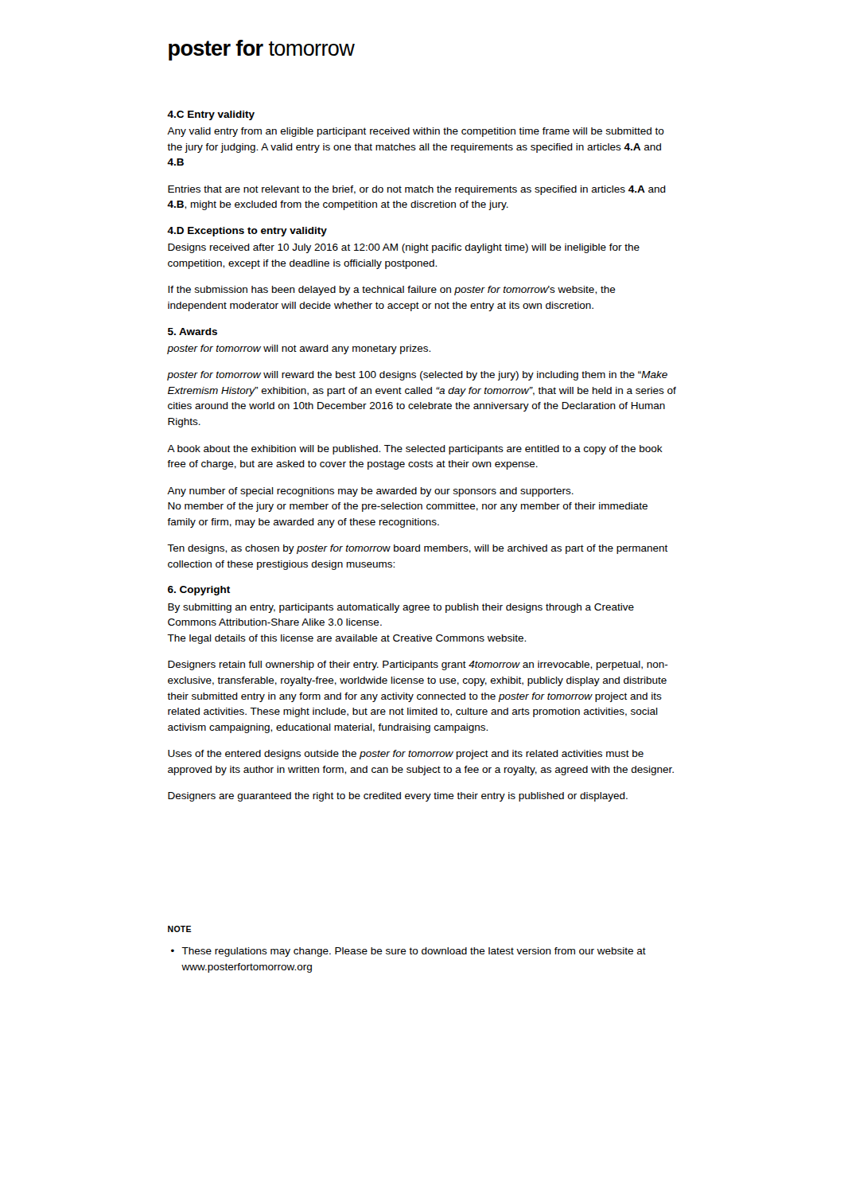poster for tomorrow
4.C Entry validity
Any valid entry from an eligible participant received within the competition time frame will be submitted to the jury for judging. A valid entry is one that matches all the requirements as specified in articles 4.A and 4.B
Entries that are not relevant to the brief, or do not match the requirements as specified in articles 4.A and 4.B, might be excluded from the competition at the discretion of the jury.
4.D Exceptions to entry validity
Designs received after 10 July 2016 at 12:00 AM (night pacific daylight time) will be ineligible for the competition, except if the deadline is officially postponed.
If the submission has been delayed by a technical failure on poster for tomorrow's website, the independent moderator will decide whether to accept or not the entry at its own discretion.
5. Awards
poster for tomorrow will not award any monetary prizes.
poster for tomorrow will reward the best 100 designs (selected by the jury) by including them in the “Make Extremism History” exhibition, as part of an event called “a day for tomorrow”, that will be held in a series of cities around the world on 10th December 2016 to celebrate the anniversary of the Declaration of Human Rights.
A book about the exhibition will be published. The selected participants are entitled to a copy of the book free of charge, but are asked to cover the postage costs at their own expense.
Any number of special recognitions may be awarded by our sponsors and supporters.
No member of the jury or member of the pre-selection committee, nor any member of their immediate family or firm, may be awarded any of these recognitions.
Ten designs, as chosen by poster for tomorrow board members, will be archived as part of the permanent collection of these prestigious design museums:
6. Copyright
By submitting an entry, participants automatically agree to publish their designs through a Creative Commons Attribution-Share Alike 3.0 license.
The legal details of this license are available at Creative Commons website.
Designers retain full ownership of their entry. Participants grant 4tomorrow an irrevocable, perpetual, non-exclusive, transferable, royalty-free, worldwide license to use, copy, exhibit, publicly display and distribute their submitted entry in any form and for any activity connected to the poster for tomorrow project and its related activities. These might include, but are not limited to, culture and arts promotion activities, social activism campaigning, educational material, fundraising campaigns.
Uses of the entered designs outside the poster for tomorrow project and its related activities must be approved by its author in written form, and can be subject to a fee or a royalty, as agreed with the designer.
Designers are guaranteed the right to be credited every time their entry is published or displayed.
NOTE
These regulations may change. Please be sure to download the latest version from our website at www.posterfortomorrow.org